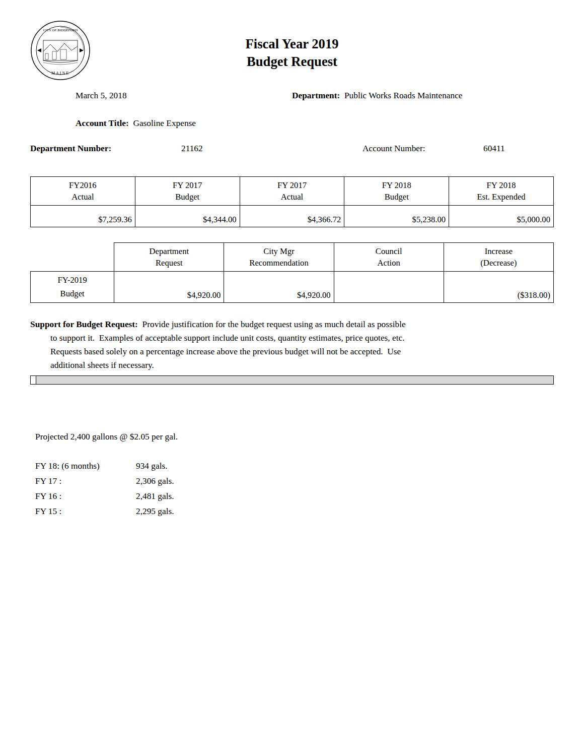CITY OF BIDDEFORD MAINE
Fiscal Year 2019
Budget Request
March 5, 2018
Department: Public Works Roads Maintenance
Account Title: Gasoline Expense
Department Number:
21162
Account Number:
60411
| FY2016 Actual | FY 2017 Budget | FY 2017 Actual | FY 2018 Budget | FY 2018 Est. Expended |
| --- | --- | --- | --- | --- |
| $7,259.36 | $4,344.00 | $4,366.72 | $5,238.00 | $5,000.00 |
| | Department Request | City Mgr Recommendation | Council Action | Increase (Decrease) |
| FY-2019 Budget | $4,920.00 | $4,920.00 | | ($318.00) |
Support for Budget Request: Provide justification for the budget request using as much detail as possible
to support it. Examples of acceptable support include unit costs, quantity estimates, price quotes, etc.
Requests based solely on a percentage increase above the previous budget will not be accepted. Use
additional sheets if necessary.
Projected 2,400 gallons @ $2.05 per gal.
| FY 18: (6 months) | 934 gals. |
| FY 17 : | 2,306 gals. |
| FY 16 : | 2,481 gals. |
| FY 15 : | 2,295 gals. |